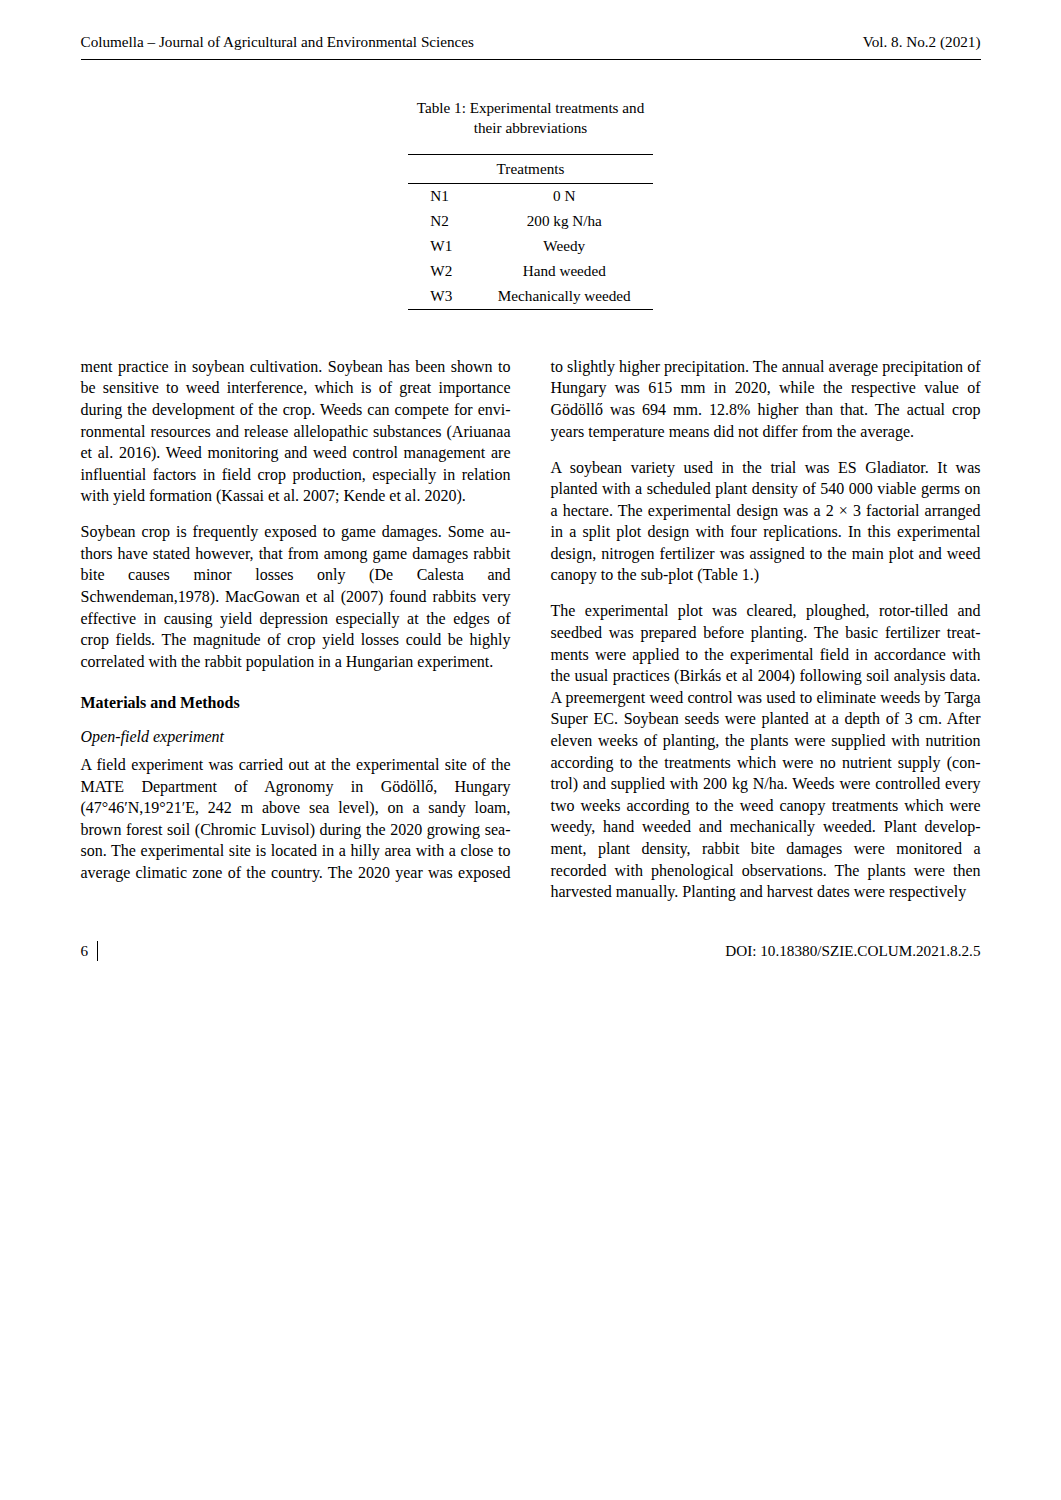Columella – Journal of Agricultural and Environmental Sciences Vol. 8. No.2 (2021)
Table 1: Experimental treatments and their abbreviations
| Treatments |
| --- |
| N1 | 0 N |
| N2 | 200 kg N/ha |
| W1 | Weedy |
| W2 | Hand weeded |
| W3 | Mechanically weeded |
ment practice in soybean cultivation. Soybean has been shown to be sensitive to weed interference, which is of great importance during the development of the crop. Weeds can compete for environmental resources and release allelopathic substances (Ariuanaa et al. 2016). Weed monitoring and weed control management are influential factors in field crop production, especially in relation with yield formation (Kassai et al. 2007; Kende et al. 2020).
Soybean crop is frequently exposed to game damages. Some authors have stated however, that from among game damages rabbit bite causes minor losses only (De Calesta and Schwendeman,1978). MacGowan et al (2007) found rabbits very effective in causing yield depression especially at the edges of crop fields. The magnitude of crop yield losses could be highly correlated with the rabbit population in a Hungarian experiment.
Materials and Methods
Open-field experiment
A field experiment was carried out at the experimental site of the MATE Department of Agronomy in Gödöllő, Hungary (47°46′N,19°21′E, 242 m above sea level), on a sandy loam, brown forest soil (Chromic Luvisol) during the 2020 growing season. The experimental site is located in a hilly area with a close to average climatic zone of the country. The 2020 year was exposed to slightly higher precipitation. The annual average precipitation of Hungary was 615 mm in 2020, while the respective value of Gödöllő was 694 mm. 12.8% higher than that. The actual crop years temperature means did not differ from the average.
A soybean variety used in the trial was ES Gladiator. It was planted with a scheduled plant density of 540 000 viable germs on a hectare. The experimental design was a 2 × 3 factorial arranged in a split plot design with four replications. In this experimental design, nitrogen fertilizer was assigned to the main plot and weed canopy to the sub-plot (Table 1.)
The experimental plot was cleared, ploughed, rotor-tilled and seedbed was prepared before planting. The basic fertilizer treatments were applied to the experimental field in accordance with the usual practices (Birkás et al 2004) following soil analysis data. A preemergent weed control was used to eliminate weeds by Targa Super EC. Soybean seeds were planted at a depth of 3 cm. After eleven weeks of planting, the plants were supplied with nutrition according to the treatments which were no nutrient supply (control) and supplied with 200 kg N/ha. Weeds were controlled every two weeks according to the weed canopy treatments which were weedy, hand weeded and mechanically weeded. Plant development, plant density, rabbit bite damages were monitored a recorded with phenological observations. The plants were then harvested manually. Planting and harvest dates were respectively
6 DOI: 10.18380/SZIE.COLUM.2021.8.2.5